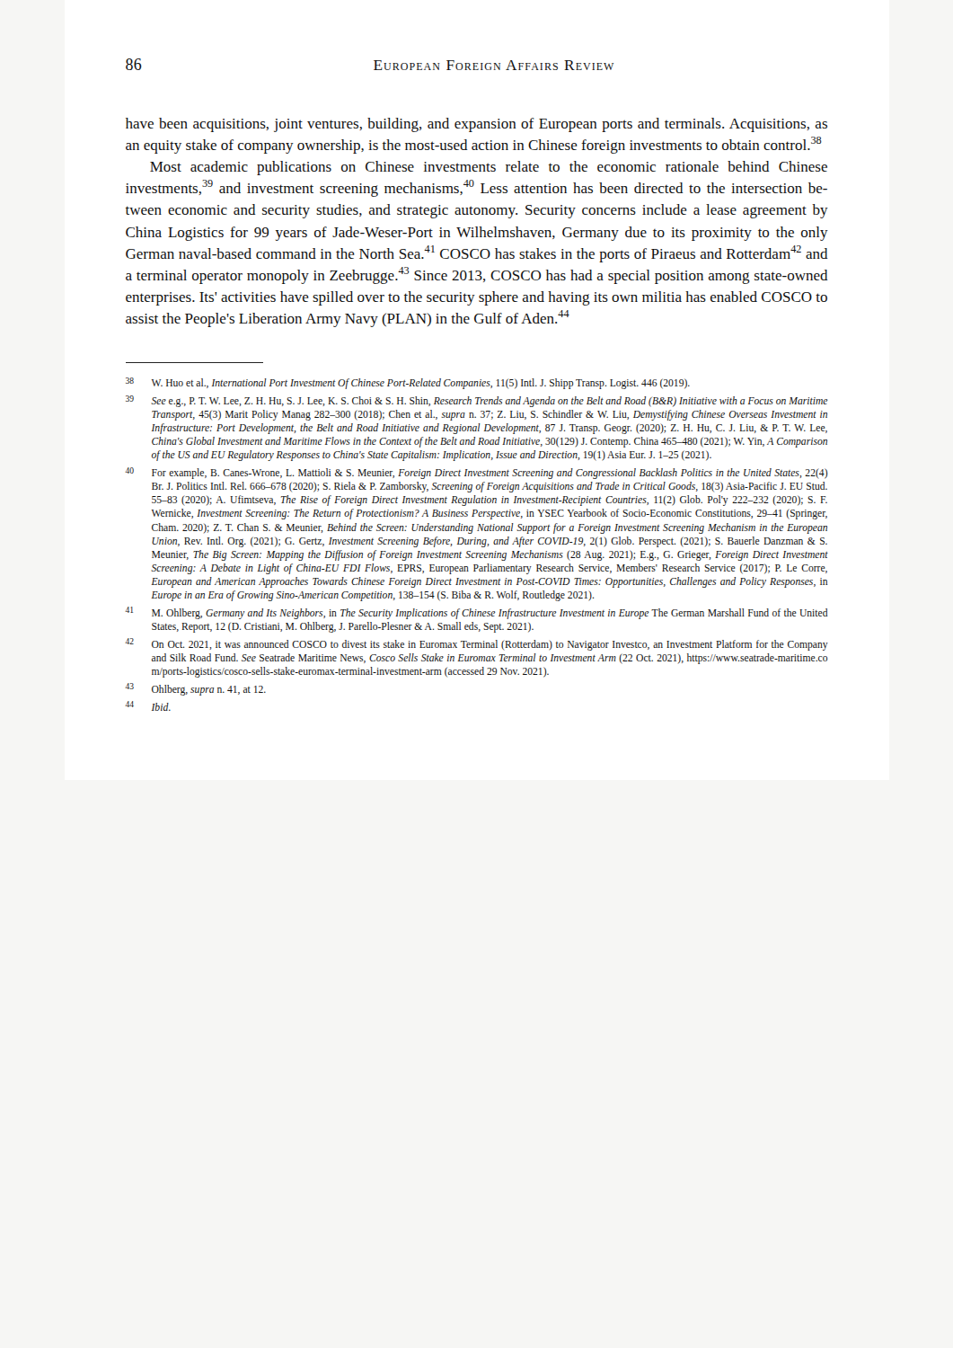86 European Foreign Affairs Review
have been acquisitions, joint ventures, building, and expansion of European ports and terminals. Acquisitions, as an equity stake of company ownership, is the most-used action in Chinese foreign investments to obtain control.38
Most academic publications on Chinese investments relate to the economic rationale behind Chinese investments,39 and investment screening mechanisms,40 Less attention has been directed to the intersection between economic and security studies, and strategic autonomy. Security concerns include a lease agreement by China Logistics for 99 years of Jade-Weser-Port in Wilhelmshaven, Germany due to its proximity to the only German naval-based command in the North Sea.41 COSCO has stakes in the ports of Piraeus and Rotterdam42 and a terminal operator monopoly in Zeebrugge.43 Since 2013, COSCO has had a special position among state-owned enterprises. Its' activities have spilled over to the security sphere and having its own militia has enabled COSCO to assist the People's Liberation Army Navy (PLAN) in the Gulf of Aden.44
38 W. Huo et al., International Port Investment Of Chinese Port-Related Companies, 11(5) Intl. J. Shipp Transp. Logist. 446 (2019).
39 See e.g., P. T. W. Lee, Z. H. Hu, S. J. Lee, K. S. Choi & S. H. Shin, Research Trends and Agenda on the Belt and Road (B&R) Initiative with a Focus on Maritime Transport, 45(3) Marit Policy Manag 282–300 (2018); Chen et al., supra n. 37; Z. Liu, S. Schindler & W. Liu, Demystifying Chinese Overseas Investment in Infrastructure: Port Development, the Belt and Road Initiative and Regional Development, 87 J. Transp. Geogr. (2020); Z. H. Hu, C. J. Liu, & P. T. W. Lee, China's Global Investment and Maritime Flows in the Context of the Belt and Road Initiative, 30(129) J. Contemp. China 465–480 (2021); W. Yin, A Comparison of the US and EU Regulatory Responses to China's State Capitalism: Implication, Issue and Direction, 19(1) Asia Eur. J. 1–25 (2021).
40 For example, B. Canes-Wrone, L. Mattioli & S. Meunier, Foreign Direct Investment Screening and Congressional Backlash Politics in the United States, 22(4) Br. J. Politics Intl. Rel. 666–678 (2020); S. Riela & P. Zamborsky, Screening of Foreign Acquisitions and Trade in Critical Goods, 18(3) Asia-Pacific J. EU Stud. 55–83 (2020); A. Ufimtseva, The Rise of Foreign Direct Investment Regulation in Investment-Recipient Countries, 11(2) Glob. Pol'y 222–232 (2020); S. F. Wernicke, Investment Screening: The Return of Protectionism? A Business Perspective, in YSEC Yearbook of Socio-Economic Constitutions, 29–41 (Springer, Cham. 2020); Z. T. Chan S. & Meunier, Behind the Screen: Understanding National Support for a Foreign Investment Screening Mechanism in the European Union, Rev. Intl. Org. (2021); G. Gertz, Investment Screening Before, During, and After COVID-19, 2(1) Glob. Perspect. (2021); S. Bauerle Danzman & S. Meunier, The Big Screen: Mapping the Diffusion of Foreign Investment Screening Mechanisms (28 Aug. 2021); E.g., G. Grieger, Foreign Direct Investment Screening: A Debate in Light of China-EU FDI Flows, EPRS, European Parliamentary Research Service, Members' Research Service (2017); P. Le Corre, European and American Approaches Towards Chinese Foreign Direct Investment in Post-COVID Times: Opportunities, Challenges and Policy Responses, in Europe in an Era of Growing Sino-American Competition, 138–154 (S. Biba & R. Wolf, Routledge 2021).
41 M. Ohlberg, Germany and Its Neighbors, in The Security Implications of Chinese Infrastructure Investment in Europe The German Marshall Fund of the United States, Report, 12 (D. Cristiani, M. Ohlberg, J. Parello-Plesner & A. Small eds, Sept. 2021).
42 On Oct. 2021, it was announced COSCO to divest its stake in Euromax Terminal (Rotterdam) to Navigator Investco, an Investment Platform for the Company and Silk Road Fund. See Seatrade Maritime News, Cosco Sells Stake in Euromax Terminal to Investment Arm (22 Oct. 2021), https://www.seatrade-maritime.com/ports-logistics/cosco-sells-stake-euromax-terminal-investment-arm (accessed 29 Nov. 2021).
43 Ohlberg, supra n. 41, at 12.
44 Ibid.